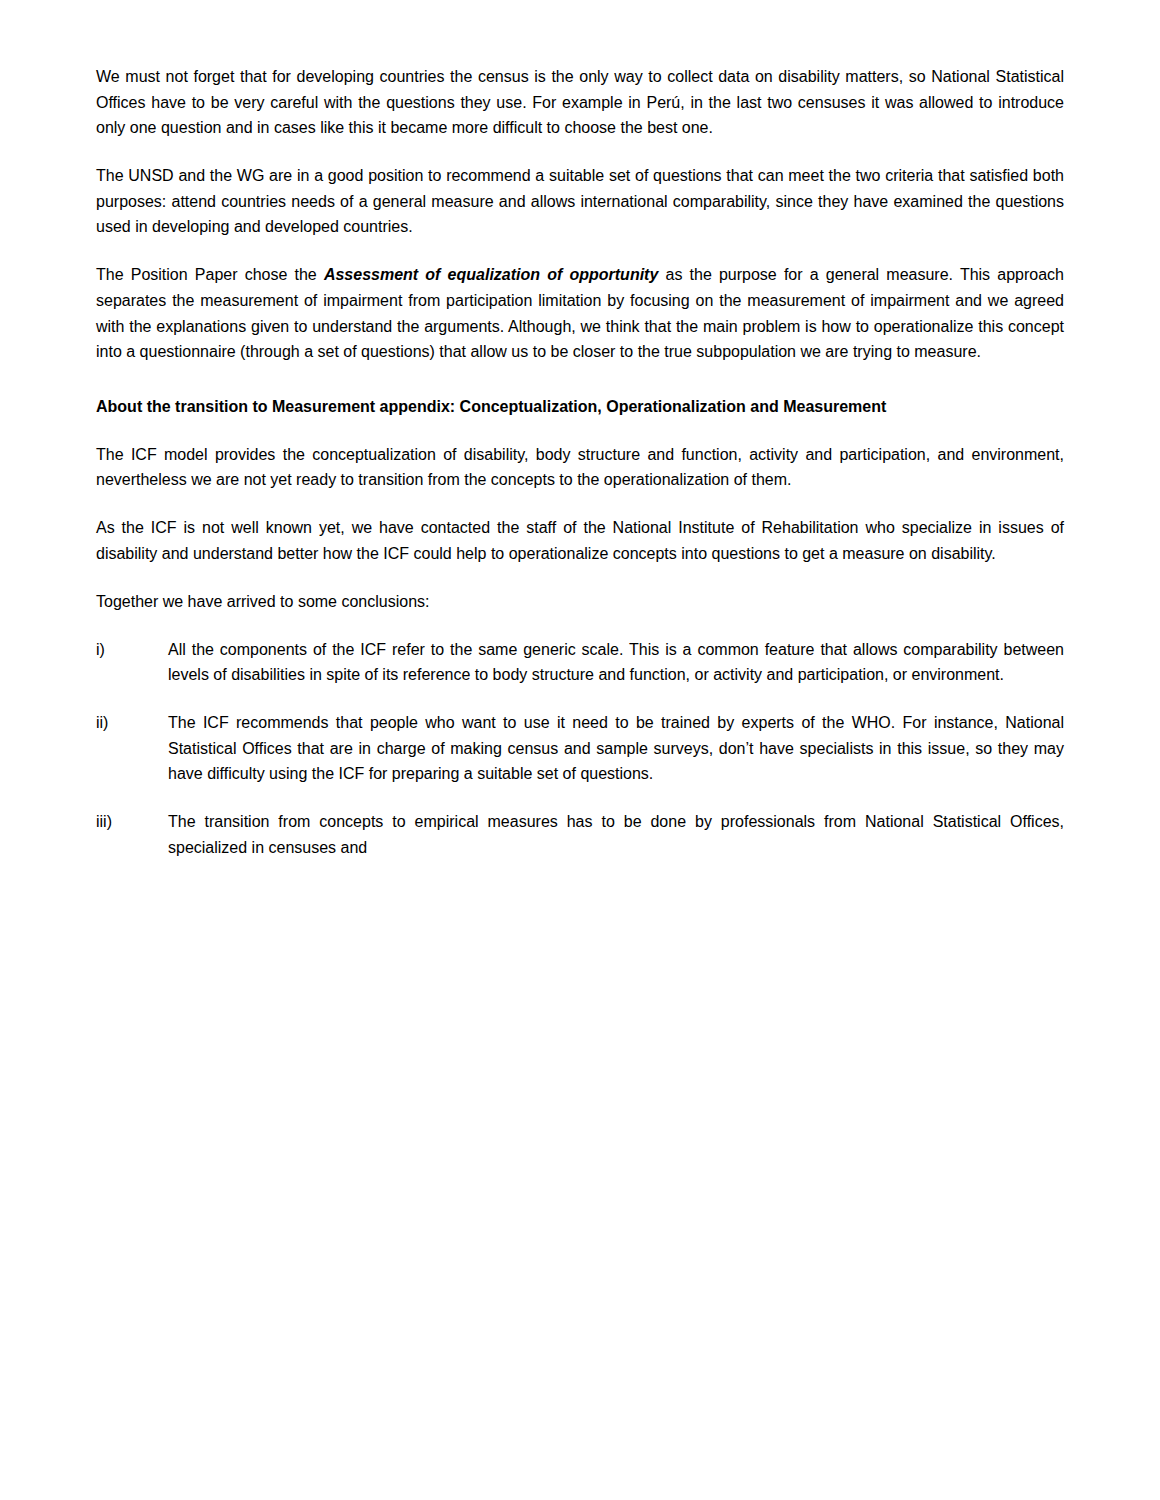We must not forget that for developing countries the census is the only way to collect data on disability matters, so National Statistical Offices have to be very careful with the questions they use. For example in Perú, in the last two censuses it was allowed to introduce only one question and in cases like this it became more difficult to choose the best one.
The UNSD and the WG are in a good position to recommend a suitable set of questions that can meet the two criteria that satisfied both purposes: attend countries needs of a general measure and allows international comparability, since they have examined the questions used in developing and developed countries.
The Position Paper chose the Assessment of equalization of opportunity as the purpose for a general measure. This approach separates the measurement of impairment from participation limitation by focusing on the measurement of impairment and we agreed with the explanations given to understand the arguments. Although, we think that the main problem is how to operationalize this concept into a questionnaire (through a set of questions) that allow us to be closer to the true subpopulation we are trying to measure.
About the transition to Measurement appendix: Conceptualization, Operationalization and Measurement
The ICF model provides the conceptualization of disability, body structure and function, activity and participation, and environment, nevertheless we are not yet ready to transition from the concepts to the operationalization of them.
As the ICF is not well known yet, we have contacted the staff of the National Institute of Rehabilitation who specialize in issues of disability and understand better how the ICF could help to operationalize concepts into questions to get a measure on disability.
Together we have arrived to some conclusions:
i) All the components of the ICF refer to the same generic scale. This is a common feature that allows comparability between levels of disabilities in spite of its reference to body structure and function, or activity and participation, or environment.
ii) The ICF recommends that people who want to use it need to be trained by experts of the WHO. For instance, National Statistical Offices that are in charge of making census and sample surveys, don’t have specialists in this issue, so they may have difficulty using the ICF for preparing a suitable set of questions.
iii) The transition from concepts to empirical measures has to be done by professionals from National Statistical Offices, specialized in censuses and